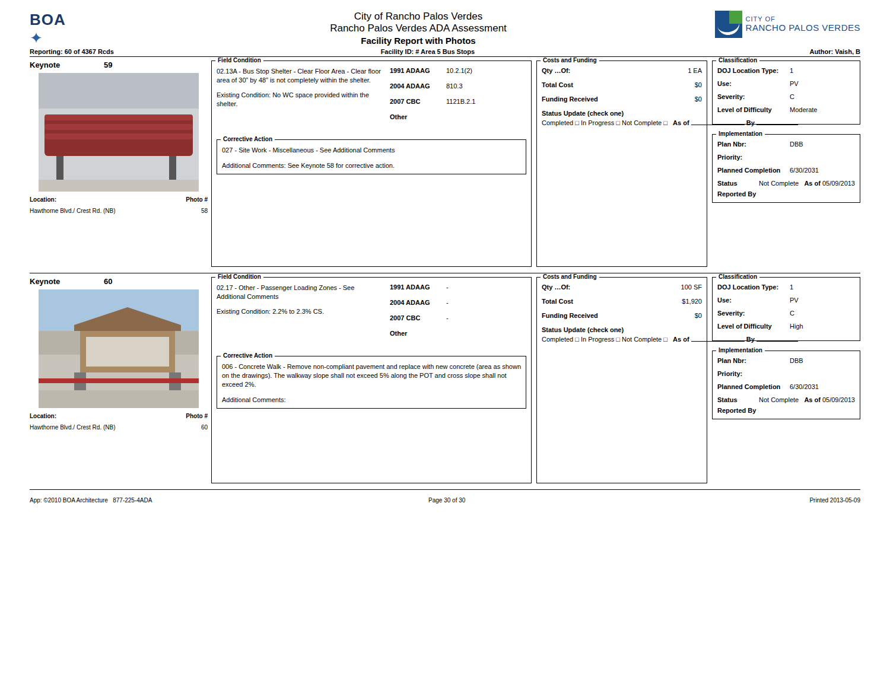BOA
✦
City of Rancho Palos Verdes
Rancho Palos Verdes ADA Assessment
Facility Report with Photos
CITY OF
RANCHO PALOS VERDES
Reporting: 60 of 4367 Rcds
Facility ID: # Area 5 Bus Stops
Author: Vaish, B
Keynote 59
Location:
Photo #
Hawthorne Blvd./ Crest Rd. (NB)
58
Field Condition
02.13A - Bus Stop Shelter - Clear Floor Area - Clear floor area of 30” by 48” is not completely within the shelter.
Existing Condition: No WC space provided within the shelter.
1991 ADAAG
10.2.1(2)
2004 ADAAG
810.3
2007 CBC
1121B.2.1
Other
Corrective Action
027 - Site Work - Miscellaneous - See Additional Comments
Additional Comments: See Keynote 58 for corrective action.
Costs and Funding
Qty …Of:
1 EA
Total Cost
$0
Funding Received
$0
Status Update (check one)
Completed □ In Progress □ Not Complete □ As of By
Classification
DOJ Location Type:
1
Use:
PV
Severity:
C
Level of Difficulty
Moderate
Implementation
Plan Nbr:
DBB
Priority:
Planned Completion
6/30/2031
Status
Not Complete As of 05/09/2013
Reported By
Keynote 60
Location:
Photo #
Hawthorne Blvd./ Crest Rd. (NB)
60
Field Condition
02.17 - Other - Passenger Loading Zones - See Additional Comments
Existing Condition: 2.2% to 2.3% CS.
1991 ADAAG
-
2004 ADAAG
-
2007 CBC
-
Other
Corrective Action
006 - Concrete Walk - Remove non-compliant pavement and replace with new concrete (area as shown on the drawings). The walkway slope shall not exceed 5% along the POT and cross slope shall not exceed 2%.
Additional Comments:
Costs and Funding
Qty …Of:
100 SF
Total Cost
$1,920
Funding Received
$0
Status Update (check one)
Completed □ In Progress □ Not Complete □ As of By
Classification
DOJ Location Type:
1
Use:
PV
Severity:
C
Level of Difficulty
High
Implementation
Plan Nbr:
DBB
Priority:
Planned Completion
6/30/2031
Status
Not Complete As of 05/09/2013
Reported By
App: ©2010 BOA Architecture 877-225-4ADA
Page 30 of 30
Printed 2013-05-09